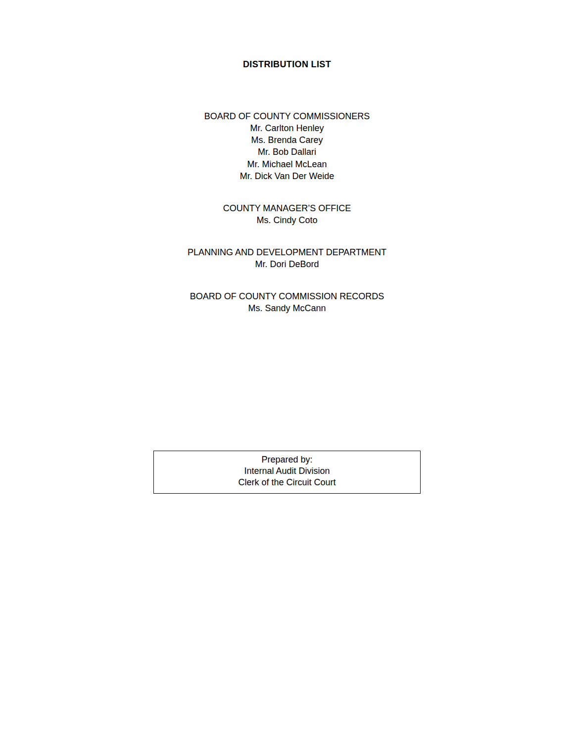DISTRIBUTION LIST
BOARD OF COUNTY COMMISSIONERS
Mr. Carlton Henley
Ms. Brenda Carey
Mr. Bob Dallari
Mr. Michael McLean
Mr. Dick Van Der Weide
COUNTY MANAGER’S OFFICE
Ms. Cindy Coto
PLANNING AND DEVELOPMENT DEPARTMENT
Mr. Dori DeBord
BOARD OF COUNTY COMMISSION RECORDS
Ms. Sandy McCann
Prepared by:
Internal Audit Division
Clerk of the Circuit Court